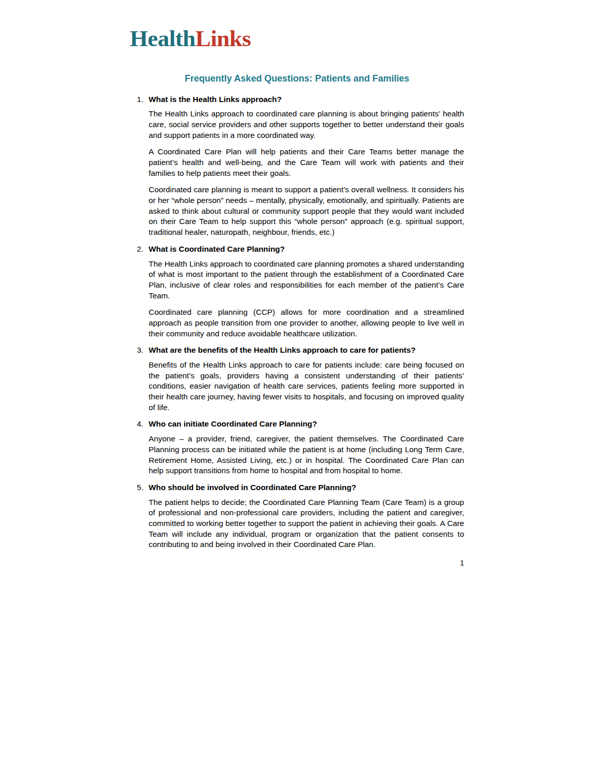Health Links
Frequently Asked Questions: Patients and Families
What is the Health Links approach?
The Health Links approach to coordinated care planning is about bringing patients’ health care, social service providers and other supports together to better understand their goals and support patients in a more coordinated way.
A Coordinated Care Plan will help patients and their Care Teams better manage the patient’s health and well-being, and the Care Team will work with patients and their families to help patients meet their goals.
Coordinated care planning is meant to support a patient’s overall wellness. It considers his or her “whole person” needs – mentally, physically, emotionally, and spiritually. Patients are asked to think about cultural or community support people that they would want included on their Care Team to help support this “whole person” approach (e.g. spiritual support, traditional healer, naturopath, neighbour, friends, etc.)
What is Coordinated Care Planning?
The Health Links approach to coordinated care planning promotes a shared understanding of what is most important to the patient through the establishment of a Coordinated Care Plan, inclusive of clear roles and responsibilities for each member of the patient’s Care Team.
Coordinated care planning (CCP) allows for more coordination and a streamlined approach as people transition from one provider to another, allowing people to live well in their community and reduce avoidable healthcare utilization.
What are the benefits of the Health Links approach to care for patients?
Benefits of the Health Links approach to care for patients include: care being focused on the patient’s goals, providers having a consistent understanding of their patients’ conditions, easier navigation of health care services, patients feeling more supported in their health care journey, having fewer visits to hospitals, and focusing on improved quality of life.
Who can initiate Coordinated Care Planning?
Anyone – a provider, friend, caregiver, the patient themselves. The Coordinated Care Planning process can be initiated while the patient is at home (including Long Term Care, Retirement Home, Assisted Living, etc.) or in hospital. The Coordinated Care Plan can help support transitions from home to hospital and from hospital to home.
Who should be involved in Coordinated Care Planning?
The patient helps to decide; the Coordinated Care Planning Team (Care Team) is a group of professional and non-professional care providers, including the patient and caregiver, committed to working better together to support the patient in achieving their goals. A Care Team will include any individual, program or organization that the patient consents to contributing to and being involved in their Coordinated Care Plan.
1